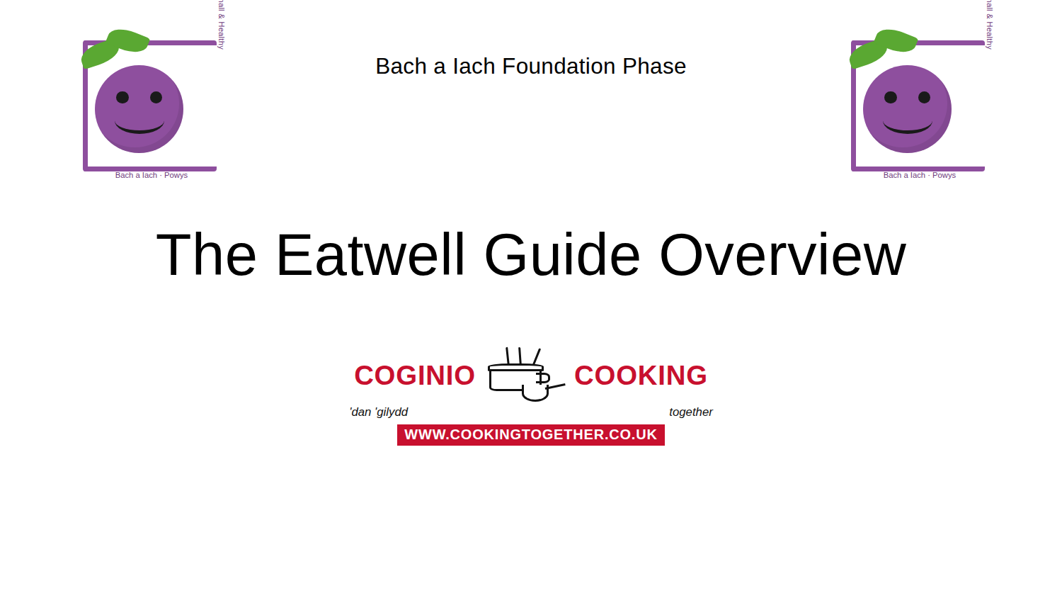Small & Healthy Bach a Iach · Powys
Bach a Iach Foundation Phase
Small & Healthy Bach a Iach · Powys
The Eatwell Guide Overview
COGINIO COOKING
'dan 'gilydd together
WWW.COOKINGTOGETHER.CO.UK